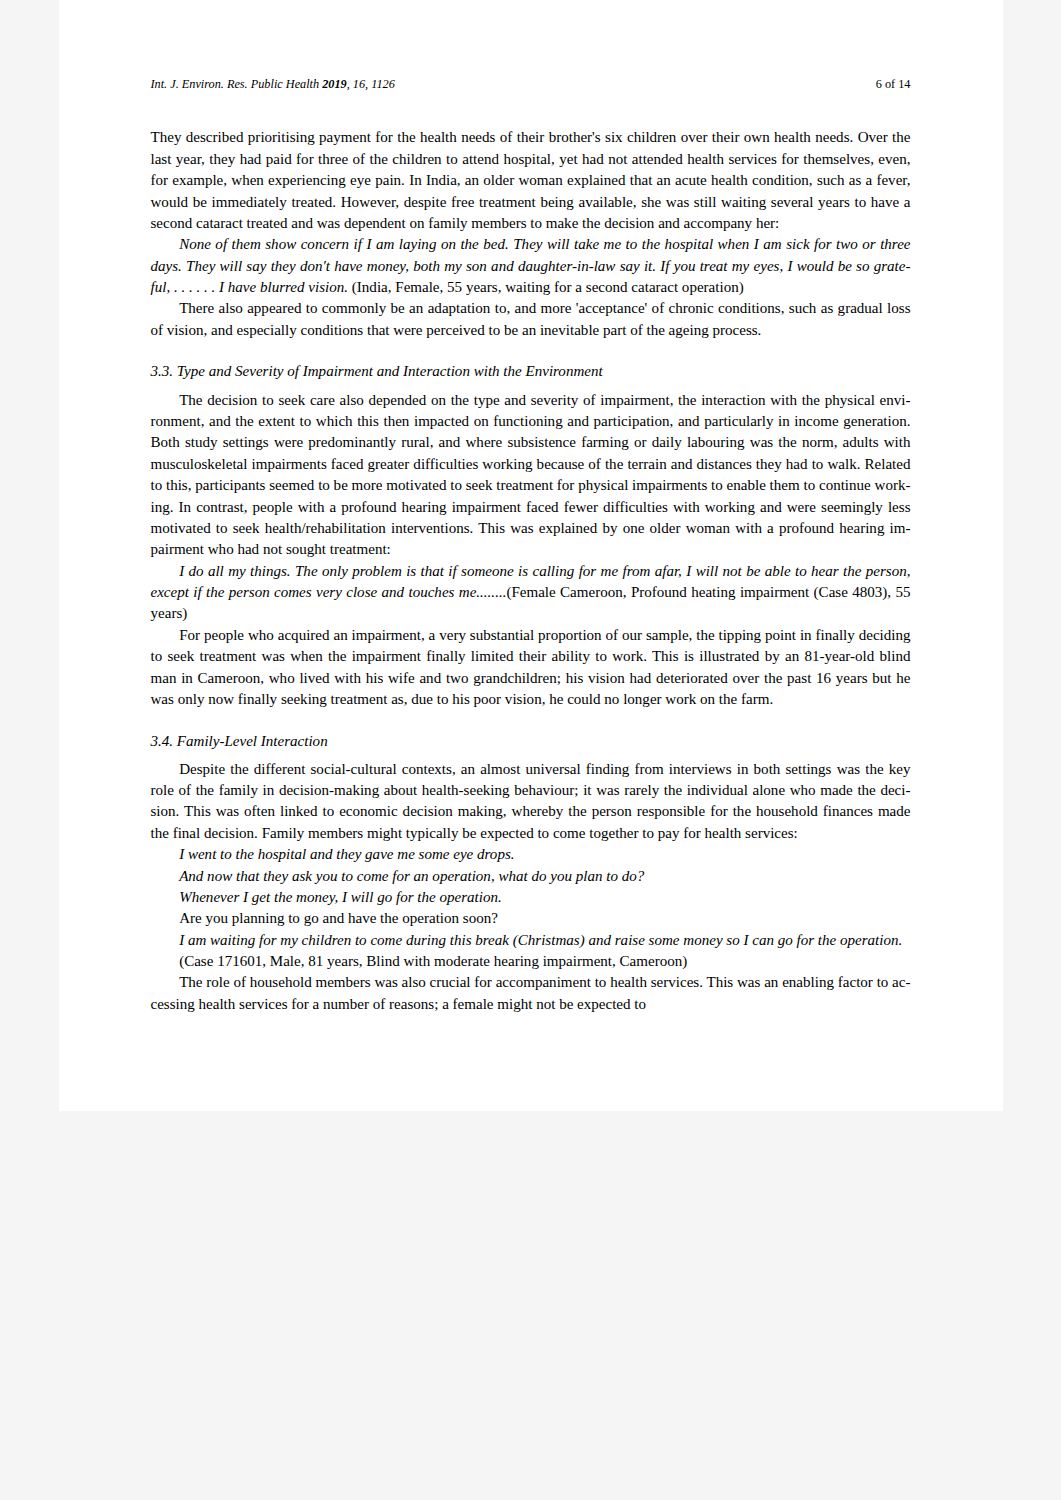Int. J. Environ. Res. Public Health 2019, 16, 1126 6 of 14
They described prioritising payment for the health needs of their brother's six children over their own health needs. Over the last year, they had paid for three of the children to attend hospital, yet had not attended health services for themselves, even, for example, when experiencing eye pain. In India, an older woman explained that an acute health condition, such as a fever, would be immediately treated. However, despite free treatment being available, she was still waiting several years to have a second cataract treated and was dependent on family members to make the decision and accompany her:
None of them show concern if I am laying on the bed. They will take me to the hospital when I am sick for two or three days. They will say they don't have money, both my son and daughter-in-law say it. If you treat my eyes, I would be so grateful, . . . . . . I have blurred vision. (India, Female, 55 years, waiting for a second cataract operation)
There also appeared to commonly be an adaptation to, and more 'acceptance' of chronic conditions, such as gradual loss of vision, and especially conditions that were perceived to be an inevitable part of the ageing process.
3.3. Type and Severity of Impairment and Interaction with the Environment
The decision to seek care also depended on the type and severity of impairment, the interaction with the physical environment, and the extent to which this then impacted on functioning and participation, and particularly in income generation. Both study settings were predominantly rural, and where subsistence farming or daily labouring was the norm, adults with musculoskeletal impairments faced greater difficulties working because of the terrain and distances they had to walk. Related to this, participants seemed to be more motivated to seek treatment for physical impairments to enable them to continue working. In contrast, people with a profound hearing impairment faced fewer difficulties with working and were seemingly less motivated to seek health/rehabilitation interventions. This was explained by one older woman with a profound hearing impairment who had not sought treatment:
I do all my things. The only problem is that if someone is calling for me from afar, I will not be able to hear the person, except if the person comes very close and touches me........(Female Cameroon, Profound heating impairment (Case 4803), 55 years)
For people who acquired an impairment, a very substantial proportion of our sample, the tipping point in finally deciding to seek treatment was when the impairment finally limited their ability to work. This is illustrated by an 81-year-old blind man in Cameroon, who lived with his wife and two grandchildren; his vision had deteriorated over the past 16 years but he was only now finally seeking treatment as, due to his poor vision, he could no longer work on the farm.
3.4. Family-Level Interaction
Despite the different social-cultural contexts, an almost universal finding from interviews in both settings was the key role of the family in decision-making about health-seeking behaviour; it was rarely the individual alone who made the decision. This was often linked to economic decision making, whereby the person responsible for the household finances made the final decision. Family members might typically be expected to come together to pay for health services:
I went to the hospital and they gave me some eye drops.
And now that they ask you to come for an operation, what do you plan to do?
Whenever I get the money, I will go for the operation.
Are you planning to go and have the operation soon?
I am waiting for my children to come during this break (Christmas) and raise some money so I can go for the operation.
(Case 171601, Male, 81 years, Blind with moderate hearing impairment, Cameroon)
The role of household members was also crucial for accompaniment to health services. This was an enabling factor to accessing health services for a number of reasons; a female might not be expected to